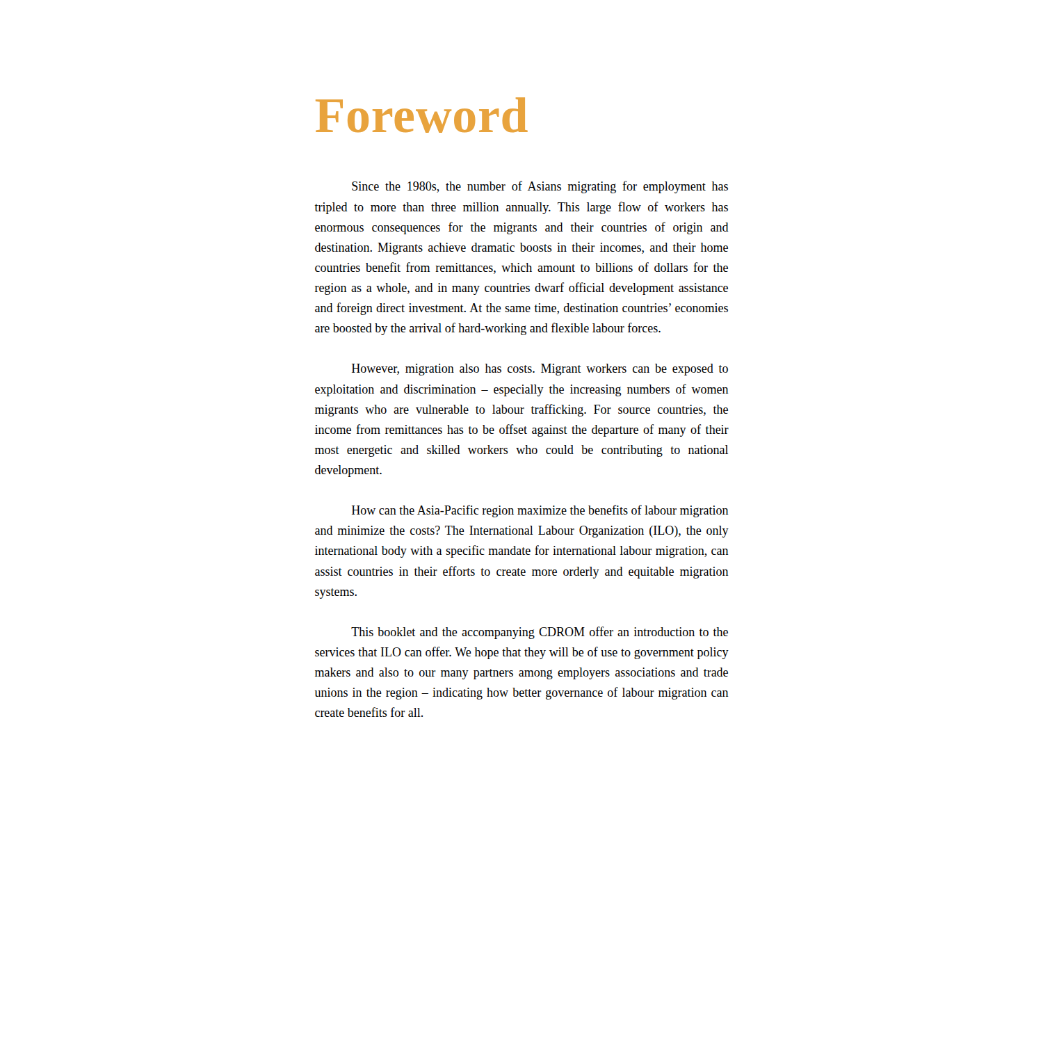Foreword
Since the 1980s, the number of Asians migrating for employment has tripled to more than three million annually. This large flow of workers has enormous consequences for the migrants and their countries of origin and destination. Migrants achieve dramatic boosts in their incomes, and their home countries benefit from remittances, which amount to billions of dollars for the region as a whole, and in many countries dwarf official development assistance and foreign direct investment. At the same time, destination countries’ economies are boosted by the arrival of hard-working and flexible labour forces.
However, migration also has costs. Migrant workers can be exposed to exploitation and discrimination – especially the increasing numbers of women migrants who are vulnerable to labour trafficking. For source countries, the income from remittances has to be offset against the departure of many of their most energetic and skilled workers who could be contributing to national development.
How can the Asia-Pacific region maximize the benefits of labour migration and minimize the costs? The International Labour Organization (ILO), the only international body with a specific mandate for international labour migration, can assist countries in their efforts to create more orderly and equitable migration systems.
This booklet and the accompanying CDROM offer an introduction to the services that ILO can offer. We hope that they will be of use to government policy makers and also to our many partners among employers associations and trade unions in the region – indicating how better governance of labour migration can create benefits for all.